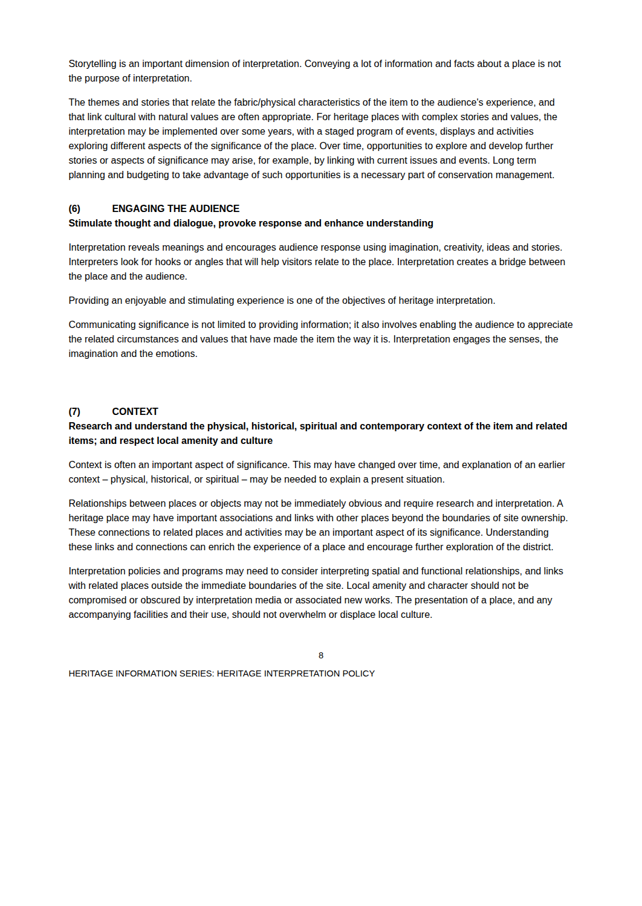Storytelling is an important dimension of interpretation. Conveying a lot of information and facts about a place is not the purpose of interpretation.
The themes and stories that relate the fabric/physical characteristics of the item to the audience's experience, and that link cultural with natural values are often appropriate. For heritage places with complex stories and values, the interpretation may be implemented over some years, with a staged program of events, displays and activities exploring different aspects of the significance of the place. Over time, opportunities to explore and develop further stories or aspects of significance may arise, for example, by linking with current issues and events. Long term planning and budgeting to take advantage of such opportunities is a necessary part of conservation management.
(6) ENGAGING THE AUDIENCE
Stimulate thought and dialogue, provoke response and enhance understanding
Interpretation reveals meanings and encourages audience response using imagination, creativity, ideas and stories. Interpreters look for hooks or angles that will help visitors relate to the place. Interpretation creates a bridge between the place and the audience.
Providing an enjoyable and stimulating experience is one of the objectives of heritage interpretation.
Communicating significance is not limited to providing information; it also involves enabling the audience to appreciate the related circumstances and values that have made the item the way it is. Interpretation engages the senses, the imagination and the emotions.
(7) CONTEXT
Research and understand the physical, historical, spiritual and contemporary context of the item and related items; and respect local amenity and culture
Context is often an important aspect of significance. This may have changed over time, and explanation of an earlier context – physical, historical, or spiritual – may be needed to explain a present situation.
Relationships between places or objects may not be immediately obvious and require research and interpretation. A heritage place may have important associations and links with other places beyond the boundaries of site ownership. These connections to related places and activities may be an important aspect of its significance. Understanding these links and connections can enrich the experience of a place and encourage further exploration of the district.
Interpretation policies and programs may need to consider interpreting spatial and functional relationships, and links with related places outside the immediate boundaries of the site. Local amenity and character should not be compromised or obscured by interpretation media or associated new works. The presentation of a place, and any accompanying facilities and their use, should not overwhelm or displace local culture.
8
HERITAGE INFORMATION SERIES: HERITAGE INTERPRETATION POLICY